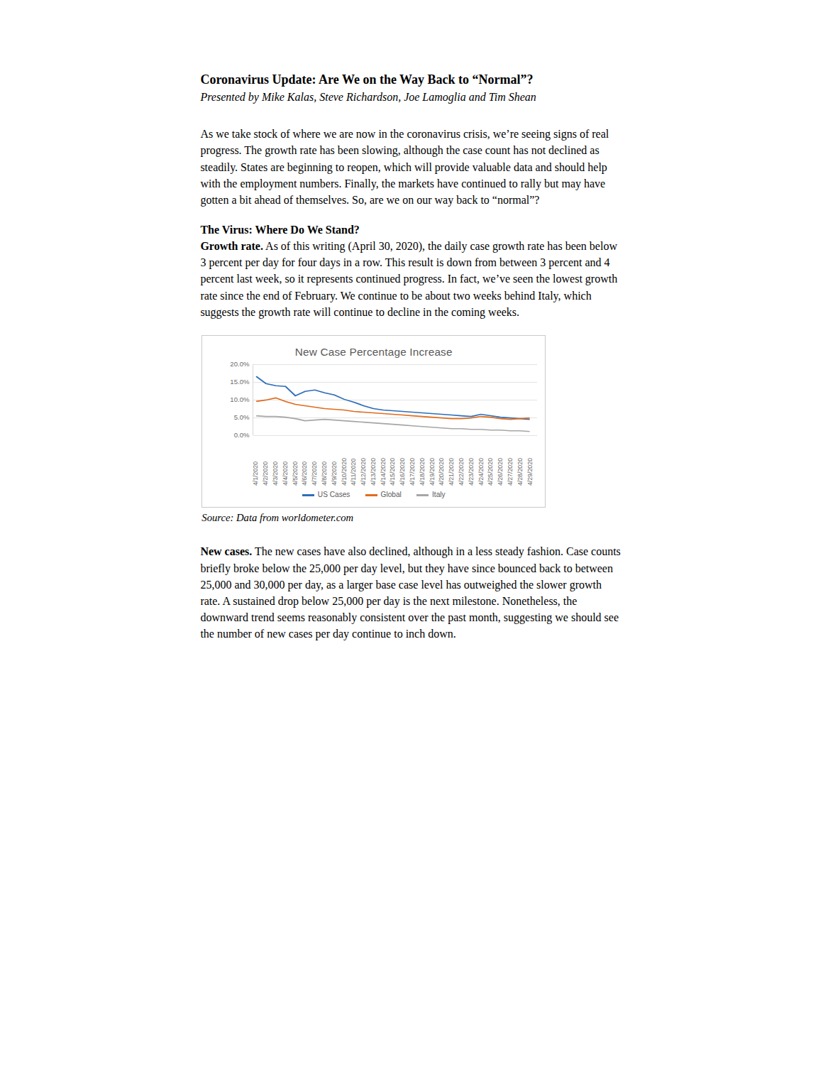Coronavirus Update: Are We on the Way Back to “Normal”?
Presented by Mike Kalas, Steve Richardson, Joe Lamoglia and Tim Shean
As we take stock of where we are now in the coronavirus crisis, we’re seeing signs of real progress. The growth rate has been slowing, although the case count has not declined as steadily. States are beginning to reopen, which will provide valuable data and should help with the employment numbers. Finally, the markets have continued to rally but may have gotten a bit ahead of themselves. So, are we on our way back to “normal”?
The Virus: Where Do We Stand?
Growth rate. As of this writing (April 30, 2020), the daily case growth rate has been below 3 percent per day for four days in a row. This result is down from between 3 percent and 4 percent last week, so it represents continued progress. In fact, we’ve seen the lowest growth rate since the end of February. We continue to be about two weeks behind Italy, which suggests the growth rate will continue to decline in the coming weeks.
New Case Percentage Increase
20.0% 15.0% 10.0% 5.0% 0.0%
4/1/2020
4/2/2020
4/3/2020
4/4/2020
4/5/2020
4/6/2020
4/7/2020
4/8/2020
4/9/2020
4/10/2020
4/11/2020
4/12/2020
4/13/2020
4/14/2020
4/15/2020
4/16/2020
4/17/2020
4/18/2020
4/19/2020
4/20/2020
4/21/2020
4/22/2020
4/23/2020
4/24/2020
4/25/2020
4/26/2020
4/27/2020
4/28/2020
4/29/2020
US Cases Global Italy
Source: Data from worldometer.com
New cases. The new cases have also declined, although in a less steady fashion. Case counts briefly broke below the 25,000 per day level, but they have since bounced back to between 25,000 and 30,000 per day, as a larger base case level has outweighed the slower growth rate. A sustained drop below 25,000 per day is the next milestone. Nonetheless, the downward trend seems reasonably consistent over the past month, suggesting we should see the number of new cases per day continue to inch down.